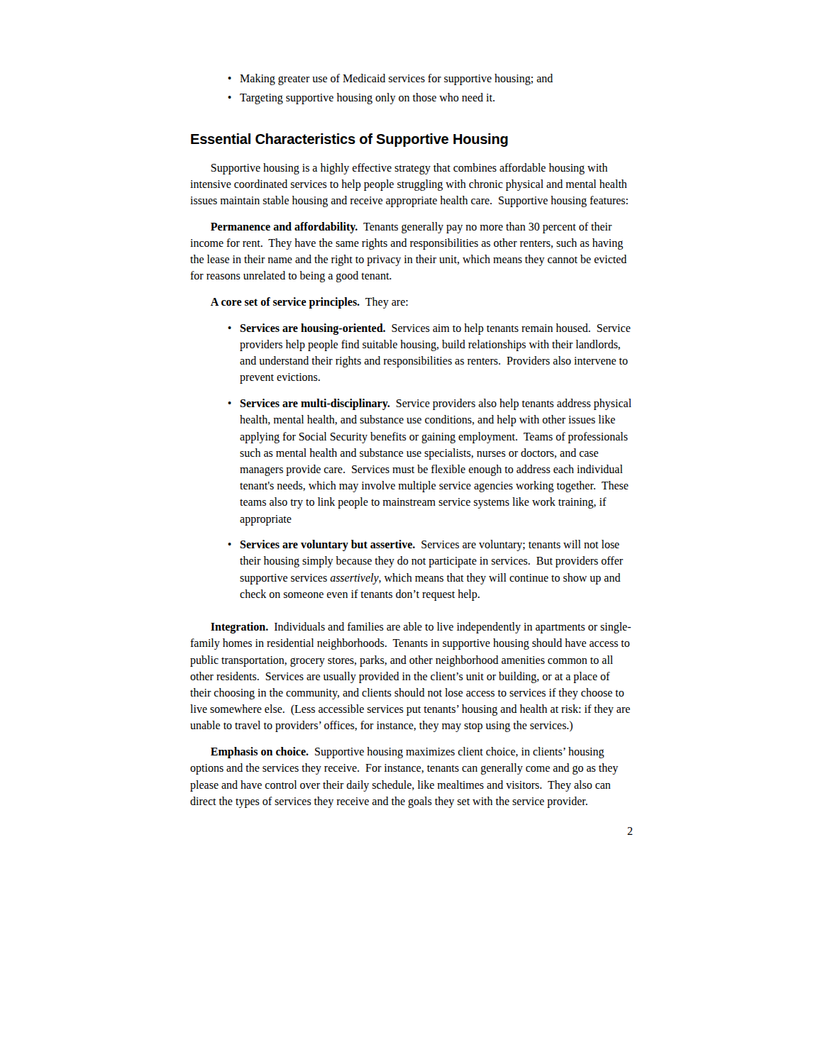Making greater use of Medicaid services for supportive housing; and
Targeting supportive housing only on those who need it.
Essential Characteristics of Supportive Housing
Supportive housing is a highly effective strategy that combines affordable housing with intensive coordinated services to help people struggling with chronic physical and mental health issues maintain stable housing and receive appropriate health care. Supportive housing features:
Permanence and affordability. Tenants generally pay no more than 30 percent of their income for rent. They have the same rights and responsibilities as other renters, such as having the lease in their name and the right to privacy in their unit, which means they cannot be evicted for reasons unrelated to being a good tenant.
A core set of service principles. They are:
Services are housing-oriented. Services aim to help tenants remain housed. Service providers help people find suitable housing, build relationships with their landlords, and understand their rights and responsibilities as renters. Providers also intervene to prevent evictions.
Services are multi-disciplinary. Service providers also help tenants address physical health, mental health, and substance use conditions, and help with other issues like applying for Social Security benefits or gaining employment. Teams of professionals such as mental health and substance use specialists, nurses or doctors, and case managers provide care. Services must be flexible enough to address each individual tenant's needs, which may involve multiple service agencies working together. These teams also try to link people to mainstream service systems like work training, if appropriate
Services are voluntary but assertive. Services are voluntary; tenants will not lose their housing simply because they do not participate in services. But providers offer supportive services assertively, which means that they will continue to show up and check on someone even if tenants don’t request help.
Integration. Individuals and families are able to live independently in apartments or single-family homes in residential neighborhoods. Tenants in supportive housing should have access to public transportation, grocery stores, parks, and other neighborhood amenities common to all other residents. Services are usually provided in the client’s unit or building, or at a place of their choosing in the community, and clients should not lose access to services if they choose to live somewhere else. (Less accessible services put tenants’ housing and health at risk: if they are unable to travel to providers’ offices, for instance, they may stop using the services.)
Emphasis on choice. Supportive housing maximizes client choice, in clients’ housing options and the services they receive. For instance, tenants can generally come and go as they please and have control over their daily schedule, like mealtimes and visitors. They also can direct the types of services they receive and the goals they set with the service provider.
2